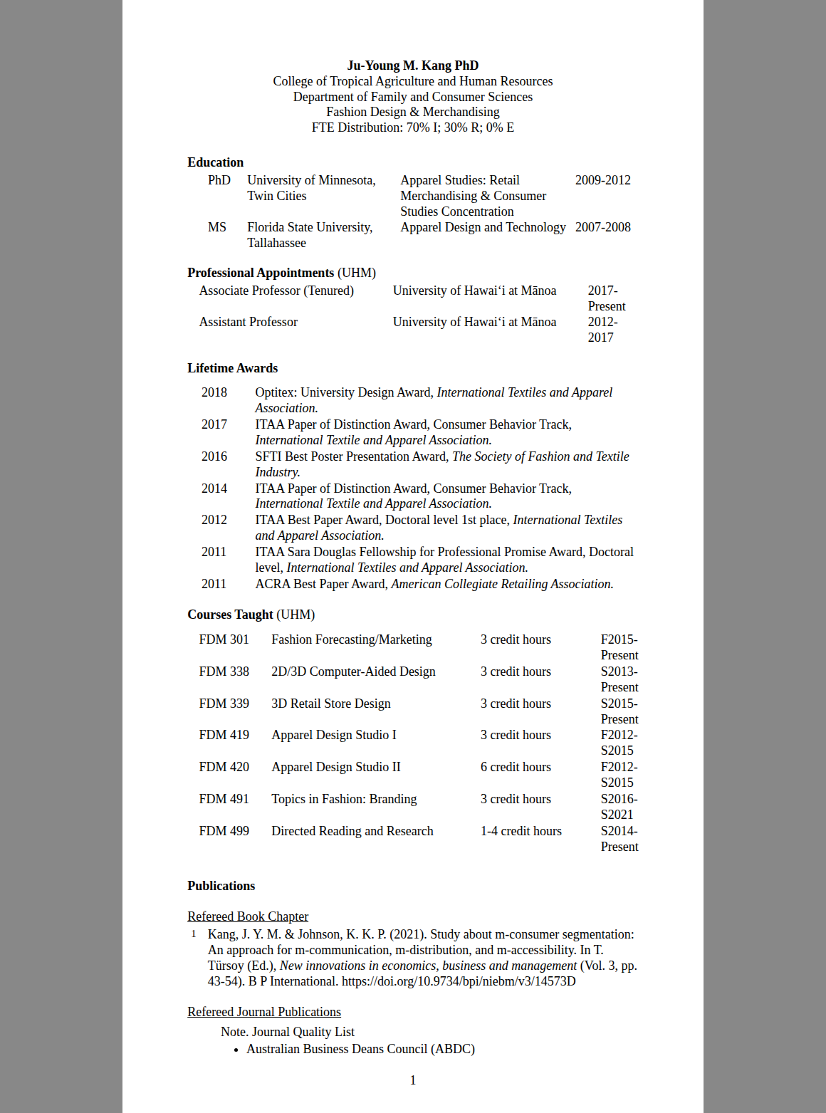Ju-Young M. Kang PhD
College of Tropical Agriculture and Human Resources
Department of Family and Consumer Sciences
Fashion Design & Merchandising
FTE Distribution: 70% I; 30% R; 0% E
Education
| PhD | University of Minnesota, Twin Cities | Apparel Studies: Retail Merchandising & Consumer Studies Concentration | 2009-2012 |
| MS | Florida State University, Tallahassee | Apparel Design and Technology | 2007-2008 |
Professional Appointments (UHM)
| Associate Professor (Tenured) | University of Hawaiʻi at Mānoa | 2017-Present |
| Assistant Professor | University of Hawaiʻi at Mānoa | 2012-2017 |
Lifetime Awards
| 2018 | Optitex: University Design Award, International Textiles and Apparel Association. |
| 2017 | ITAA Paper of Distinction Award, Consumer Behavior Track, International Textile and Apparel Association. |
| 2016 | SFTI Best Poster Presentation Award, The Society of Fashion and Textile Industry. |
| 2014 | ITAA Paper of Distinction Award, Consumer Behavior Track, International Textile and Apparel Association. |
| 2012 | ITAA Best Paper Award, Doctoral level 1st place, International Textiles and Apparel Association. |
| 2011 | ITAA Sara Douglas Fellowship for Professional Promise Award, Doctoral level, International Textiles and Apparel Association. |
| 2011 | ACRA Best Paper Award, American Collegiate Retailing Association. |
Courses Taught (UHM)
| FDM 301 | Fashion Forecasting/Marketing | 3 credit hours | F2015-Present |
| FDM 338 | 2D/3D Computer-Aided Design | 3 credit hours | S2013-Present |
| FDM 339 | 3D Retail Store Design | 3 credit hours | S2015-Present |
| FDM 419 | Apparel Design Studio I | 3 credit hours | F2012-S2015 |
| FDM 420 | Apparel Design Studio II | 6 credit hours | F2012-S2015 |
| FDM 491 | Topics in Fashion: Branding | 3 credit hours | S2016-S2021 |
| FDM 499 | Directed Reading and Research | 1-4 credit hours | S2014-Present |
Publications
Refereed Book Chapter
1
Kang, J. Y. M. & Johnson, K. K. P. (2021). Study about m-consumer segmentation: An approach for m-communication, m-distribution, and m-accessibility. In T. Türsoy (Ed.), New innovations in economics, business and management (Vol. 3, pp. 43-54). B P International. https://doi.org/10.9734/bpi/niebm/v3/14573D
Refereed Journal Publications
Note. Journal Quality List
Australian Business Deans Council (ABDC)
1